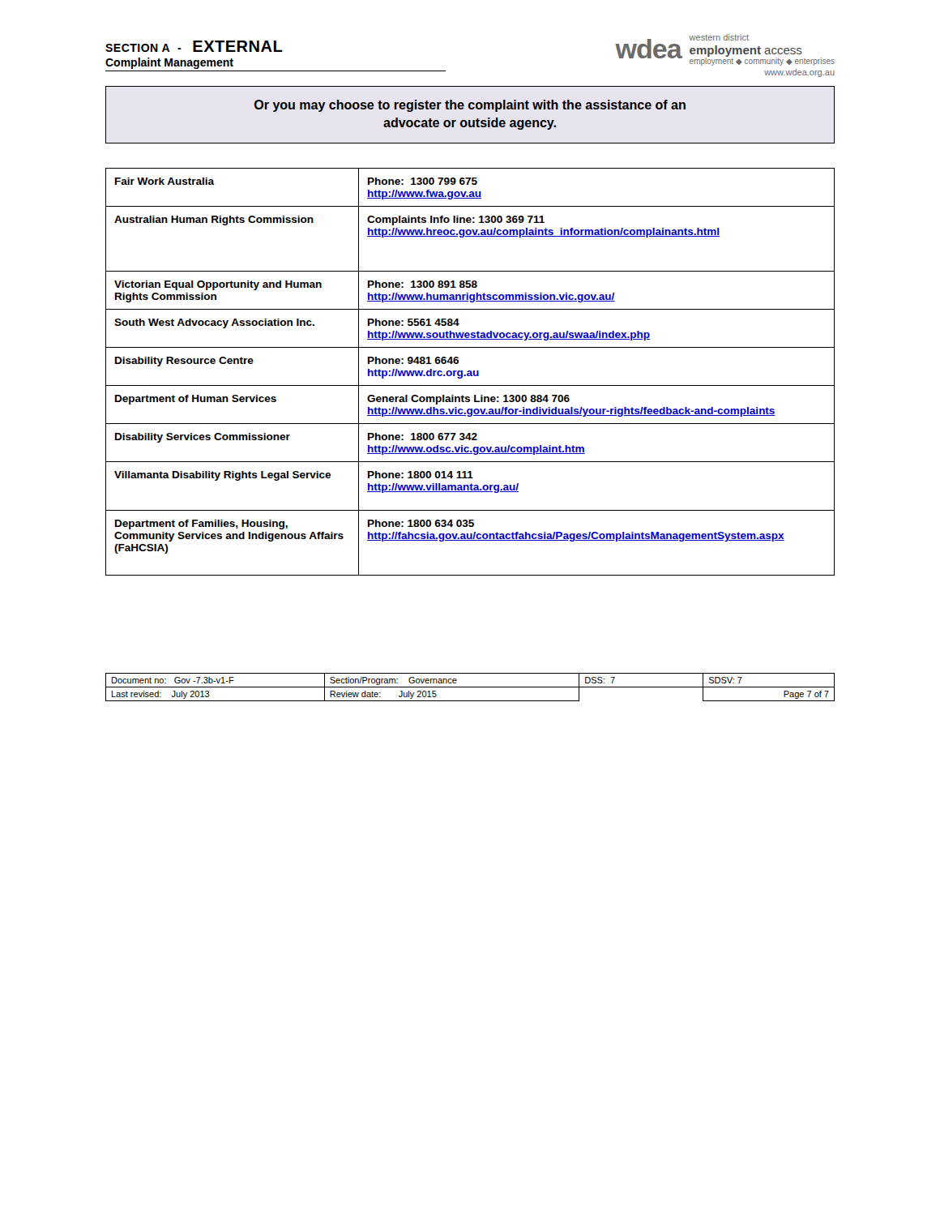SECTION A - EXTERNAL
Complaint Management
wdea western district employment access employment ◆ community ◆ enterprises
www.wdea.org.au
Or you may choose to register the complaint with the assistance of an
advocate or outside agency.
| Fair Work Australia | Phone: 1300 799 675 http://www.fwa.gov.au |
| Australian Human Rights Commission | Complaints Info line: 1300 369 711 http://www.hreoc.gov.au/complaints_information/complainants.html |
| Victorian Equal Opportunity and Human Rights Commission | Phone: 1300 891 858 http://www.humanrightscommission.vic.gov.au/ |
| South West Advocacy Association Inc. | Phone: 5561 4584 http://www.southwestadvocacy.org.au/swaa/index.php |
| Disability Resource Centre | Phone: 9481 6646 http://www.drc.org.au |
| Department of Human Services | General Complaints Line: 1300 884 706 http://www.dhs.vic.gov.au/for-individuals/your-rights/feedback-and-complaints |
| Disability Services Commissioner | Phone: 1800 677 342 http://www.odsc.vic.gov.au/complaint.htm |
| Villamanta Disability Rights Legal Service | Phone: 1800 014 111 http://www.villamanta.org.au/ |
| Department of Families, Housing, Community Services and Indigenous Affairs (FaHCSIA) | Phone: 1800 634 035 http://fahcsia.gov.au/contactfahcsia/Pages/ComplaintsManagementSystem.aspx |
| Document no: Gov -7.3b-v1-F | Section/Program: Governance | DSS: 7 | SDSV: 7 |
| Last revised: July 2013 | Review date: July 2015 | | Page 7 of 7 |